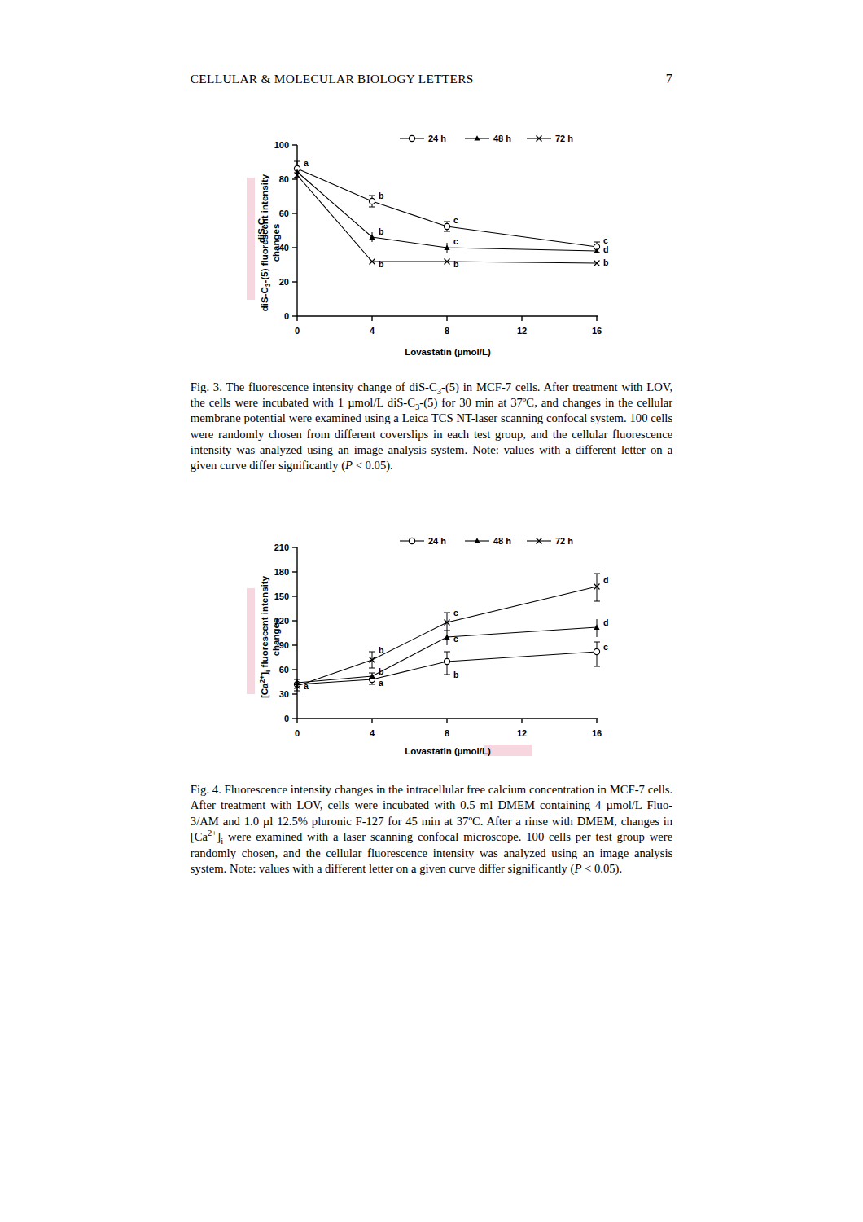Cellular & Molecular Biology Letters 7
0 20 40 60 80 100 0 4 8 12 16 Lovastatin (µmol/L) diS-C x diS-C3-(5) fluorescent intensity changes 24 h 48 h 72 h a b c c b c d b b b
Fig. 3. The fluorescence intensity change of diS-C3-(5) in MCF-7 cells. After treatment with LOV, the cells were incubated with 1 µmol/L diS-C3-(5) for 30 min at 37ºC, and changes in the cellular membrane potential were examined using a Leica TCS NT-laser scanning confocal system. 100 cells were randomly chosen from different coverslips in each test group, and the cellular fluorescence intensity was analyzed using an image analysis system. Note: values with a different letter on a given curve differ significantly (P < 0.05).
0 30 60 90 120 150 180 210 0 4 8 12 16 Lovastatin (µmol/L) [Ca2+]i fluorescent intensity changes 24 h 48 h 72 h a a b c b c d b c d
Fig. 4. Fluorescence intensity changes in the intracellular free calcium concentration in MCF-7 cells. After treatment with LOV, cells were incubated with 0.5 ml DMEM containing 4 µmol/L Fluo-3/AM and 1.0 µl 12.5% pluronic F-127 for 45 min at 37ºC. After a rinse with DMEM, changes in [Ca2+]i were examined with a laser scanning confocal microscope. 100 cells per test group were randomly chosen, and the cellular fluorescence intensity was analyzed using an image analysis system. Note: values with a different letter on a given curve differ significantly (P < 0.05).